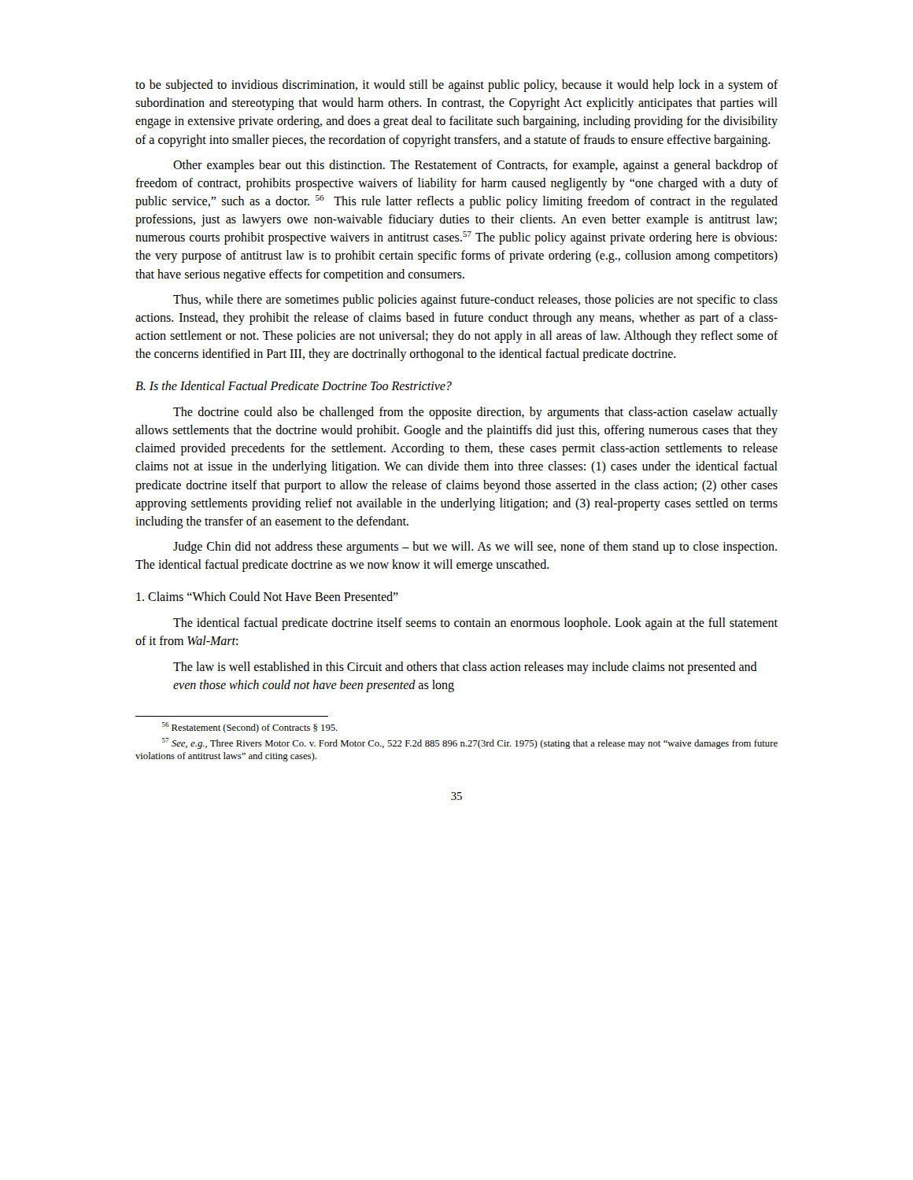to be subjected to invidious discrimination, it would still be against public policy, because it would help lock in a system of subordination and stereotyping that would harm others. In contrast, the Copyright Act explicitly anticipates that parties will engage in extensive private ordering, and does a great deal to facilitate such bargaining, including providing for the divisibility of a copyright into smaller pieces, the recordation of copyright transfers, and a statute of frauds to ensure effective bargaining.
Other examples bear out this distinction. The Restatement of Contracts, for example, against a general backdrop of freedom of contract, prohibits prospective waivers of liability for harm caused negligently by “one charged with a duty of public service,” such as a doctor. 56 This rule latter reflects a public policy limiting freedom of contract in the regulated professions, just as lawyers owe non-waivable fiduciary duties to their clients. An even better example is antitrust law; numerous courts prohibit prospective waivers in antitrust cases.57 The public policy against private ordering here is obvious: the very purpose of antitrust law is to prohibit certain specific forms of private ordering (e.g., collusion among competitors) that have serious negative effects for competition and consumers.
Thus, while there are sometimes public policies against future-conduct releases, those policies are not specific to class actions. Instead, they prohibit the release of claims based in future conduct through any means, whether as part of a class-action settlement or not. These policies are not universal; they do not apply in all areas of law. Although they reflect some of the concerns identified in Part III, they are doctrinally orthogonal to the identical factual predicate doctrine.
B. Is the Identical Factual Predicate Doctrine Too Restrictive?
The doctrine could also be challenged from the opposite direction, by arguments that class-action caselaw actually allows settlements that the doctrine would prohibit. Google and the plaintiffs did just this, offering numerous cases that they claimed provided precedents for the settlement. According to them, these cases permit class-action settlements to release claims not at issue in the underlying litigation. We can divide them into three classes: (1) cases under the identical factual predicate doctrine itself that purport to allow the release of claims beyond those asserted in the class action; (2) other cases approving settlements providing relief not available in the underlying litigation; and (3) real-property cases settled on terms including the transfer of an easement to the defendant.
Judge Chin did not address these arguments – but we will. As we will see, none of them stand up to close inspection. The identical factual predicate doctrine as we now know it will emerge unscathed.
1. Claims “Which Could Not Have Been Presented”
The identical factual predicate doctrine itself seems to contain an enormous loophole. Look again at the full statement of it from Wal-Mart:
The law is well established in this Circuit and others that class action releases may include claims not presented and even those which could not have been presented as long
56 Restatement (Second) of Contracts § 195.
57 See, e.g., Three Rivers Motor Co. v. Ford Motor Co., 522 F.2d 885 896 n.27(3rd Cir. 1975) (stating that a release may not “waive damages from future violations of antitrust laws” and citing cases).
35